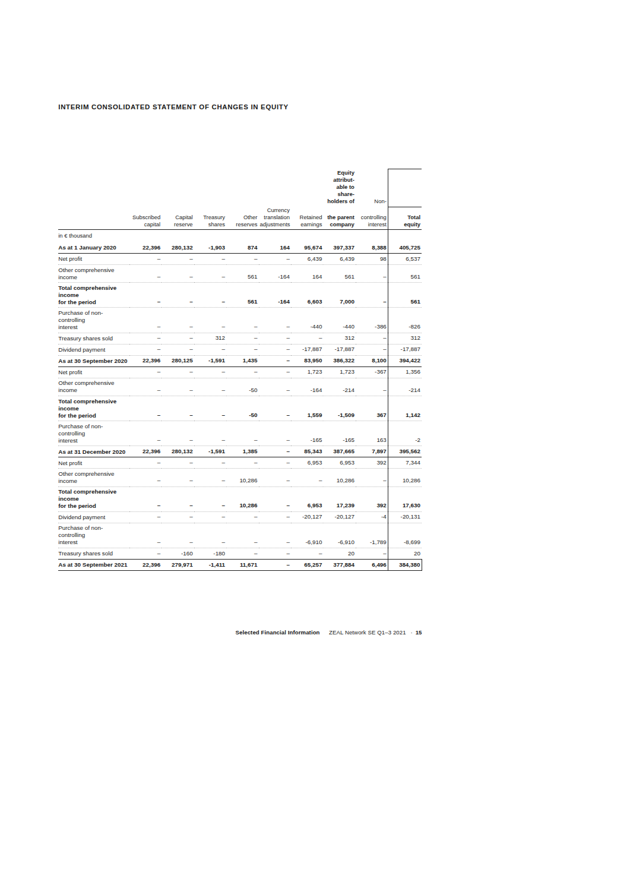Interim Consolidated Statement of Changes in Equity
| | | | | | | | Equity attribut- able to share- holders of | Non- | |
| --- | --- | --- | --- | --- | --- | --- | --- | --- | --- |
| | Subscribed capital | Capital reserve | Treasury shares | Other reserves | Currency translation adjustments | Retained earnings | the parent company | controlling interest | Total equity |
| in € thousand | | | | | | | | | |
| As at 1 January 2020 | 22,396 | 280,132 | -1,903 | 874 | 164 | 95,674 | 397,337 | 8,388 | 405,725 |
| Net profit | – | – | – | – | – | 6,439 | 6,439 | 98 | 6,537 |
| Other comprehensive income | – | – | – | 561 | -164 | 164 | 561 | – | 561 |
| Total comprehensive income for the period | – | – | – | 561 | -164 | 6,603 | 7,000 | – | 561 |
| Purchase of non-controlling interest | – | – | – | – | – | -440 | -440 | -386 | -826 |
| Treasury shares sold | – | – | 312 | – | – | – | 312 | – | 312 |
| Dividend payment | – | – | – | – | – | -17,887 | -17,887 | – | -17,887 |
| As at 30 September 2020 | 22,396 | 280,125 | -1,591 | 1,435 | – | 83,950 | 386,322 | 8,100 | 394,422 |
| Net profit | – | – | – | – | – | 1,723 | 1,723 | -367 | 1,356 |
| Other comprehensive income | – | – | – | -50 | – | -164 | -214 | – | -214 |
| Total comprehensive income for the period | – | – | – | -50 | – | 1,559 | -1,509 | 367 | 1,142 |
| Purchase of non-controlling interest | – | – | – | – | – | -165 | -165 | 163 | -2 |
| As at 31 December 2020 | 22,396 | 280,132 | -1,591 | 1,385 | – | 85,343 | 387,665 | 7,897 | 395,562 |
| Net profit | – | – | – | – | – | 6,953 | 6,953 | 392 | 7,344 |
| Other comprehensive income | – | – | – | 10,286 | – | – | 10,286 | – | 10,286 |
| Total comprehensive income for the period | – | – | – | 10,286 | – | 6,953 | 17,239 | 392 | 17,630 |
| Dividend payment | – | – | – | – | – | -20,127 | -20,127 | -4 | -20,131 |
| Purchase of non-controlling interest | – | – | – | – | – | -6,910 | -6,910 | -1,789 | -8,699 |
| Treasury shares sold | – | -160 | -180 | – | – | – | 20 | – | 20 |
| As at 30 September 2021 | 22,396 | 279,971 | -1,411 | 11,671 | – | 65,257 | 377,884 | 6,496 | 384,380 |
Selected Financial Information ZEAL Network SE Q1–3 2021 ·15